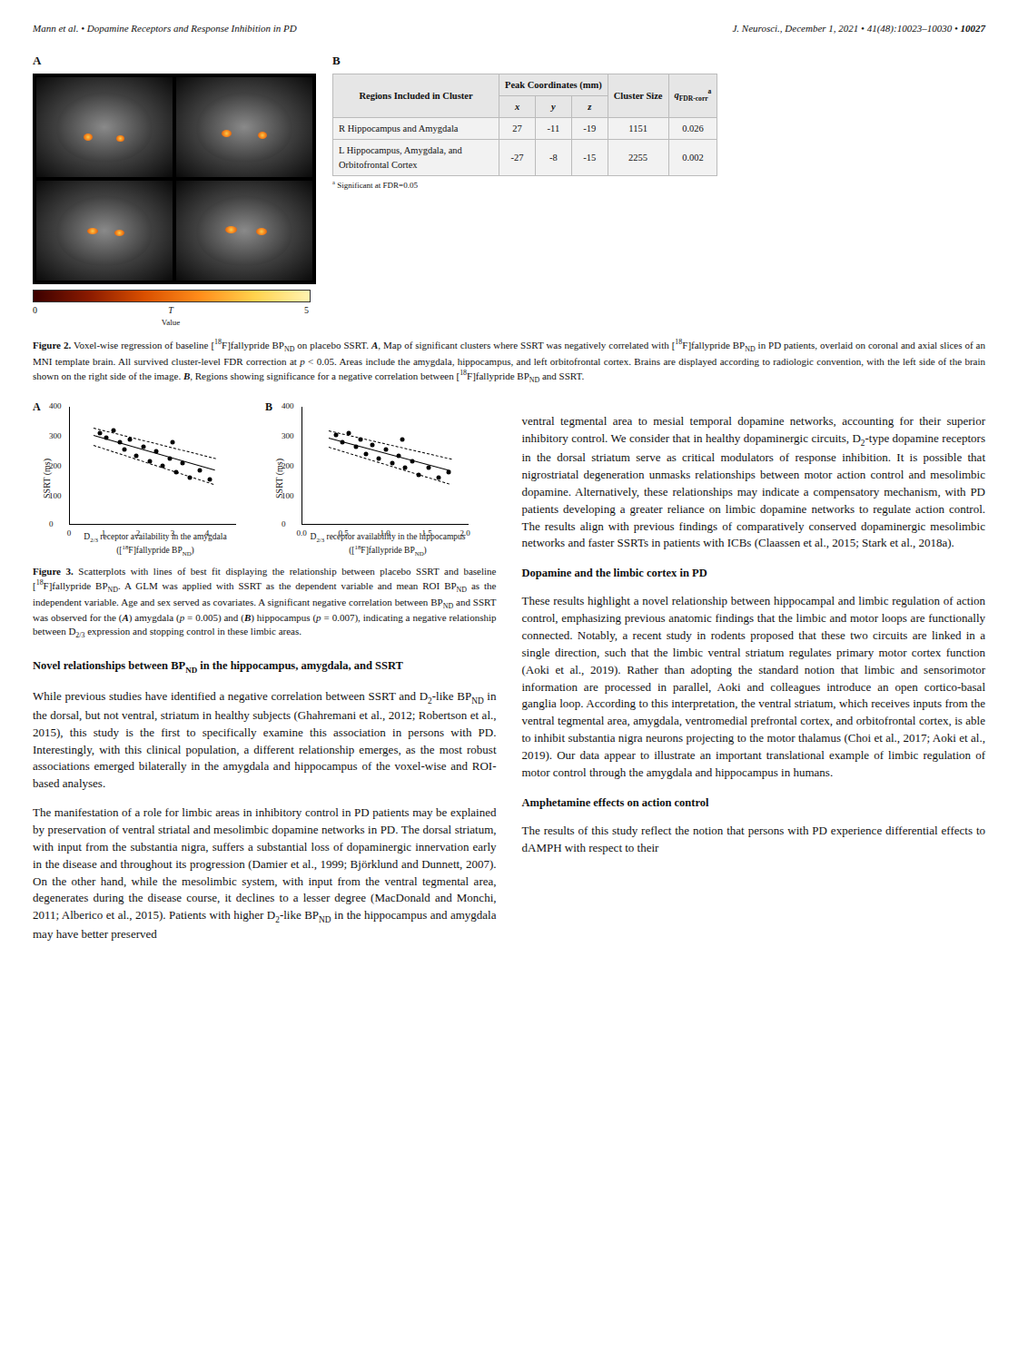Mann et al. • Dopamine Receptors and Response Inhibition in PD
J. Neurosci., December 1, 2021 • 41(48):10023–10030 • 10027
A
0 T 5
Value
B
| Regions Included in Cluster | Peak Coordinates (mm) | Cluster Size | q FDR-corr a |
| --- | --- | --- | --- |
| x | y | z |
| R Hippocampus and Amygdala | 27 | -11 | -19 | 1151 | 0.026 |
| L Hippocampus, Amygdala, and Orbitofrontal Cortex | -27 | -8 | -15 | 2255 | 0.002 |
a Significant at FDR=0.05
Figure 2. Voxel-wise regression of baseline [18F]fallypride BPND on placebo SSRT. A, Map of significant clusters where SSRT was negatively correlated with [18F]fallypride BPND in PD patients, overlaid on coronal and axial slices of an MNI template brain. All survived cluster-level FDR correction at p < 0.05. Areas include the amygdala, hippocampus, and left orbitofrontal cortex. Brains are displayed according to radiologic convention, with the left side of the brain shown on the right side of the image. B, Regions showing significance for a negative correlation between [18F]fallypride BPND and SSRT.
A
SSRT (ms)
400
300
200
100
0
0
1
2
3
4
D2/3 receptor availability in the amygdala
([18F]fallypride BPND)
B
SSRT (ms)
400
300
200
100
0
0.0
0.5
1.0
1.5
2.0
D2/3 receptor availability in the hippocampus
([18F]fallypride BPND)
Figure 3. Scatterplots with lines of best fit displaying the relationship between placebo SSRT and baseline [18F]fallypride BPND. A GLM was applied with SSRT as the dependent variable and mean ROI BPND as the independent variable. Age and sex served as covariates. A significant negative correlation between BPND and SSRT was observed for the (A) amygdala (p = 0.005) and (B) hippocampus (p = 0.007), indicating a negative relationship between D2/3 expression and stopping control in these limbic areas.
Novel relationships between BPND in the hippocampus, amygdala, and SSRT
While previous studies have identified a negative correlation between SSRT and D2-like BPND in the dorsal, but not ventral, striatum in healthy subjects (Ghahremani et al., 2012; Robertson et al., 2015), this study is the first to specifically examine this association in persons with PD. Interestingly, with this clinical population, a different relationship emerges, as the most robust associations emerged bilaterally in the amygdala and hippocampus of the voxel-wise and ROI-based analyses.
The manifestation of a role for limbic areas in inhibitory control in PD patients may be explained by preservation of ventral striatal and mesolimbic dopamine networks in PD. The dorsal striatum, with input from the substantia nigra, suffers a substantial loss of dopaminergic innervation early in the disease and throughout its progression (Damier et al., 1999; Björklund and Dunnett, 2007). On the other hand, while the mesolimbic system, with input from the ventral tegmental area, degenerates during the disease course, it declines to a lesser degree (MacDonald and Monchi, 2011; Alberico et al., 2015). Patients with higher D2-like BPND in the hippocampus and amygdala may have better preserved
ventral tegmental area to mesial temporal dopamine networks, accounting for their superior inhibitory control. We consider that in healthy dopaminergic circuits, D2-type dopamine receptors in the dorsal striatum serve as critical modulators of response inhibition. It is possible that nigrostriatal degeneration unmasks relationships between motor action control and mesolimbic dopamine. Alternatively, these relationships may indicate a compensatory mechanism, with PD patients developing a greater reliance on limbic dopamine networks to regulate action control. The results align with previous findings of comparatively conserved dopaminergic mesolimbic networks and faster SSRTs in patients with ICBs (Claassen et al., 2015; Stark et al., 2018a).
Dopamine and the limbic cortex in PD
These results highlight a novel relationship between hippocampal and limbic regulation of action control, emphasizing previous anatomic findings that the limbic and motor loops are functionally connected. Notably, a recent study in rodents proposed that these two circuits are linked in a single direction, such that the limbic ventral striatum regulates primary motor cortex function (Aoki et al., 2019). Rather than adopting the standard notion that limbic and sensorimotor information are processed in parallel, Aoki and colleagues introduce an open cortico-basal ganglia loop. According to this interpretation, the ventral striatum, which receives inputs from the ventral tegmental area, amygdala, ventromedial prefrontal cortex, and orbitofrontal cortex, is able to inhibit substantia nigra neurons projecting to the motor thalamus (Choi et al., 2017; Aoki et al., 2019). Our data appear to illustrate an important translational example of limbic regulation of motor control through the amygdala and hippocampus in humans.
Amphetamine effects on action control
The results of this study reflect the notion that persons with PD experience differential effects to dAMPH with respect to their